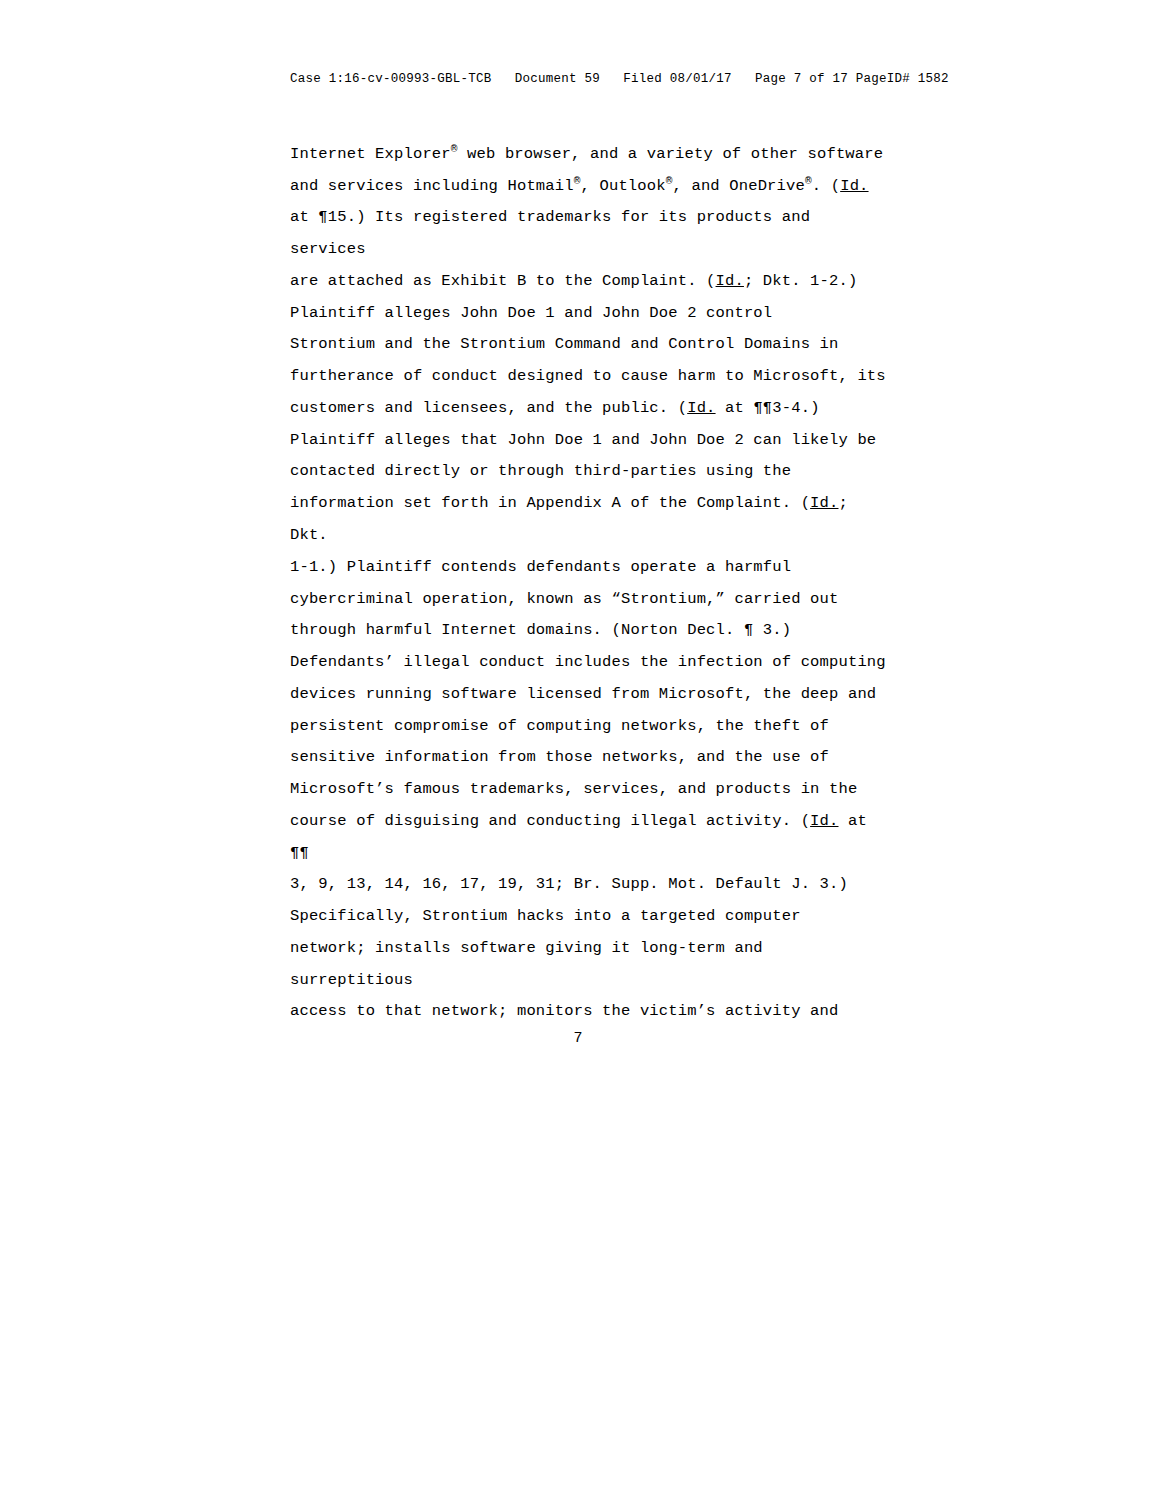Case 1:16-cv-00993-GBL-TCB Document 59 Filed 08/01/17 Page 7 of 17 PageID# 1582
Internet Explorer® web browser, and a variety of other software
and services including Hotmail®, Outlook®, and OneDrive®. (Id.
at ¶15.) Its registered trademarks for its products and services
are attached as Exhibit B to the Complaint. (Id.; Dkt. 1-2.)
Plaintiff alleges John Doe 1 and John Doe 2 control
Strontium and the Strontium Command and Control Domains in
furtherance of conduct designed to cause harm to Microsoft, its
customers and licensees, and the public. (Id. at ¶¶3-4.)
Plaintiff alleges that John Doe 1 and John Doe 2 can likely be
contacted directly or through third-parties using the
information set forth in Appendix A of the Complaint. (Id.; Dkt.
1-1.) Plaintiff contends defendants operate a harmful
cybercriminal operation, known as “Strontium,” carried out
through harmful Internet domains. (Norton Decl. ¶ 3.)
Defendants’ illegal conduct includes the infection of computing
devices running software licensed from Microsoft, the deep and
persistent compromise of computing networks, the theft of
sensitive information from those networks, and the use of
Microsoft’s famous trademarks, services, and products in the
course of disguising and conducting illegal activity. (Id. at ¶¶
3, 9, 13, 14, 16, 17, 19, 31; Br. Supp. Mot. Default J. 3.)
Specifically, Strontium hacks into a targeted computer
network; installs software giving it long-term and surreptitious
access to that network; monitors the victim’s activity and
7